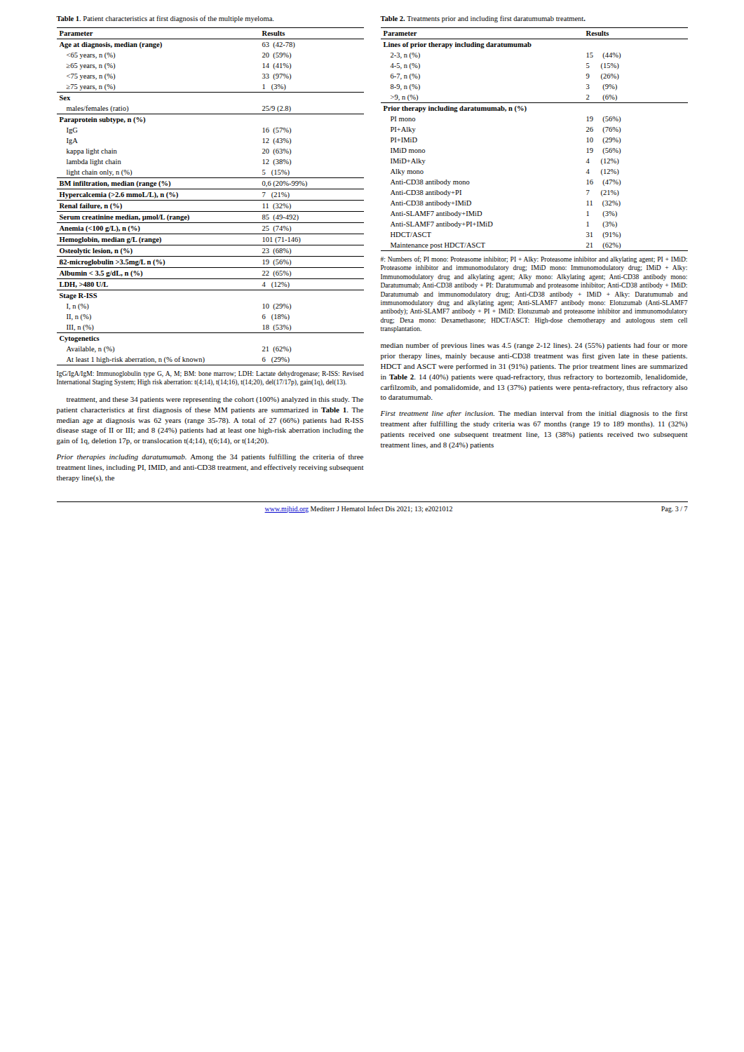Table 1. Patient characteristics at first diagnosis of the multiple myeloma.
| Parameter | Results |
| --- | --- |
| Age at diagnosis, median (range) | 63 (42-78) |
| <65 years, n (%) | 20 (59%) |
| ≥65 years, n (%) | 14 (41%) |
| <75 years, n (%) | 33 (97%) |
| ≥75 years, n (%) | 1 (3%) |
| Sex | |
| males/females (ratio) | 25/9 (2.8) |
| Paraprotein subtype, n (%) | |
| IgG | 16 (57%) |
| IgA | 12 (43%) |
| kappa light chain | 20 (63%) |
| lambda light chain | 12 (38%) |
| light chain only, n (%) | 5 (15%) |
| BM infiltration, median (range (%) | 0,6 (20%-99%) |
| Hypercalcemia (>2.6 mmoL/L), n (%) | 7 (21%) |
| Renal failure, n (%) | 11 (32%) |
| Serum creatinine median, µmol/L (range) | 85 (49-492) |
| Anemia (<100 g/L), n (%) | 25 (74%) |
| Hemoglobin, median g/L (range) | 101 (71-146) |
| Osteolytic lesion, n (%) | 23 (68%) |
| ß2-microglobulin >3.5mg/L n (%) | 19 (56%) |
| Albumin < 3.5 g/dL, n (%) | 22 (65%) |
| LDH, >480 U/L | 4 (12%) |
| Stage R-ISS | |
| I, n (%) | 10 (29%) |
| II, n (%) | 6 (18%) |
| III, n (%) | 18 (53%) |
| Cytogenetics | |
| Available, n (%) | 21 (62%) |
| At least 1 high-risk aberration, n (% of known) | 6 (29%) |
IgG/IgA/IgM: Immunoglobulin type G, A, M; BM: bone marrow; LDH: Lactate dehydrogenase; R-ISS: Revised International Staging System; High risk aberration: t(4;14), t(14;16), t(14;20), del(17/17p), gain(1q), del(13).
treatment, and these 34 patients were representing the cohort (100%) analyzed in this study. The patient characteristics at first diagnosis of these MM patients are summarized in Table 1. The median age at diagnosis was 62 years (range 35-78). A total of 27 (66%) patients had R-ISS disease stage of II or III; and 8 (24%) patients had at least one high-risk aberration including the gain of 1q, deletion 17p, or translocation t(4;14), t(6;14), or t(14;20).
Prior therapies including daratumumab. Among the 34 patients fulfilling the criteria of three treatment lines, including PI, IMID, and anti-CD38 treatment, and effectively receiving subsequent therapy line(s), the
Table 2. Treatments prior and including first daratumumab treatment.
| Parameter | Results |
| --- | --- |
| Lines of prior therapy including daratumumab | |
| 2-3, n (%) | 15 (44%) |
| 4-5, n (%) | 5 (15%) |
| 6-7, n (%) | 9 (26%) |
| 8-9, n (%) | 3 (9%) |
| >9, n (%) | 2 (6%) |
| Prior therapy including daratumumab, n (%) | |
| PI mono | 19 (56%) |
| PI+Alky | 26 (76%) |
| PI+IMiD | 10 (29%) |
| IMiD mono | 19 (56%) |
| IMiD+Alky | 4 (12%) |
| Alky mono | 4 (12%) |
| Anti-CD38 antibody mono | 16 (47%) |
| Anti-CD38 antibody+PI | 7 (21%) |
| Anti-CD38 antibody+IMiD | 11 (32%) |
| Anti-SLAMF7 antibody+IMiD | 1 (3%) |
| Anti-SLAMF7 antibody+PI+IMiD | 1 (3%) |
| HDCT/ASCT | 31 (91%) |
| Maintenance post HDCT/ASCT | 21 (62%) |
#: Numbers of; PI mono: Proteasome inhibitor; PI + Alky: Proteasome inhibitor and alkylating agent; PI + IMiD: Proteasome inhibitor and immunomodulatory drug; IMiD mono: Immunomodulatory drug; IMiD + Alky: Immunomodulatory drug and alkylating agent; Alky mono: Alkylating agent; Anti-CD38 antibody mono: Daratumumab; Anti-CD38 antibody + PI: Daratumumab and proteasome inhibitor; Anti-CD38 antibody + IMiD: Daratumumab and immunomodulatory drug; Anti-CD38 antibody + IMiD + Alky: Daratumumab and immunomodulatory drug and alkylating agent; Anti-SLAMF7 antibody mono: Elotuzumab (Anti-SLAMF7 antibody); Anti-SLAMF7 antibody + PI + IMiD: Elotuzumab and proteasome inhibitor and immunomodulatory drug; Dexa mono: Dexamethasone; HDCT/ASCT: High-dose chemotherapy and autologous stem cell transplantation.
median number of previous lines was 4.5 (range 2-12 lines). 24 (55%) patients had four or more prior therapy lines, mainly because anti-CD38 treatment was first given late in these patients. HDCT and ASCT were performed in 31 (91%) patients. The prior treatment lines are summarized in Table 2. 14 (40%) patients were quad-refractory, thus refractory to bortezomib, lenalidomide, carfilzomib, and pomalidomide, and 13 (37%) patients were penta-refractory, thus refractory also to daratumumab.
First treatment line after inclusion. The median interval from the initial diagnosis to the first treatment after fulfilling the study criteria was 67 months (range 19 to 189 months). 11 (32%) patients received one subsequent treatment line, 13 (38%) patients received two subsequent treatment lines, and 8 (24%) patients
www.mjhid.org Mediterr J Hematol Infect Dis 2021; 13; e2021012
Pag. 3 / 7